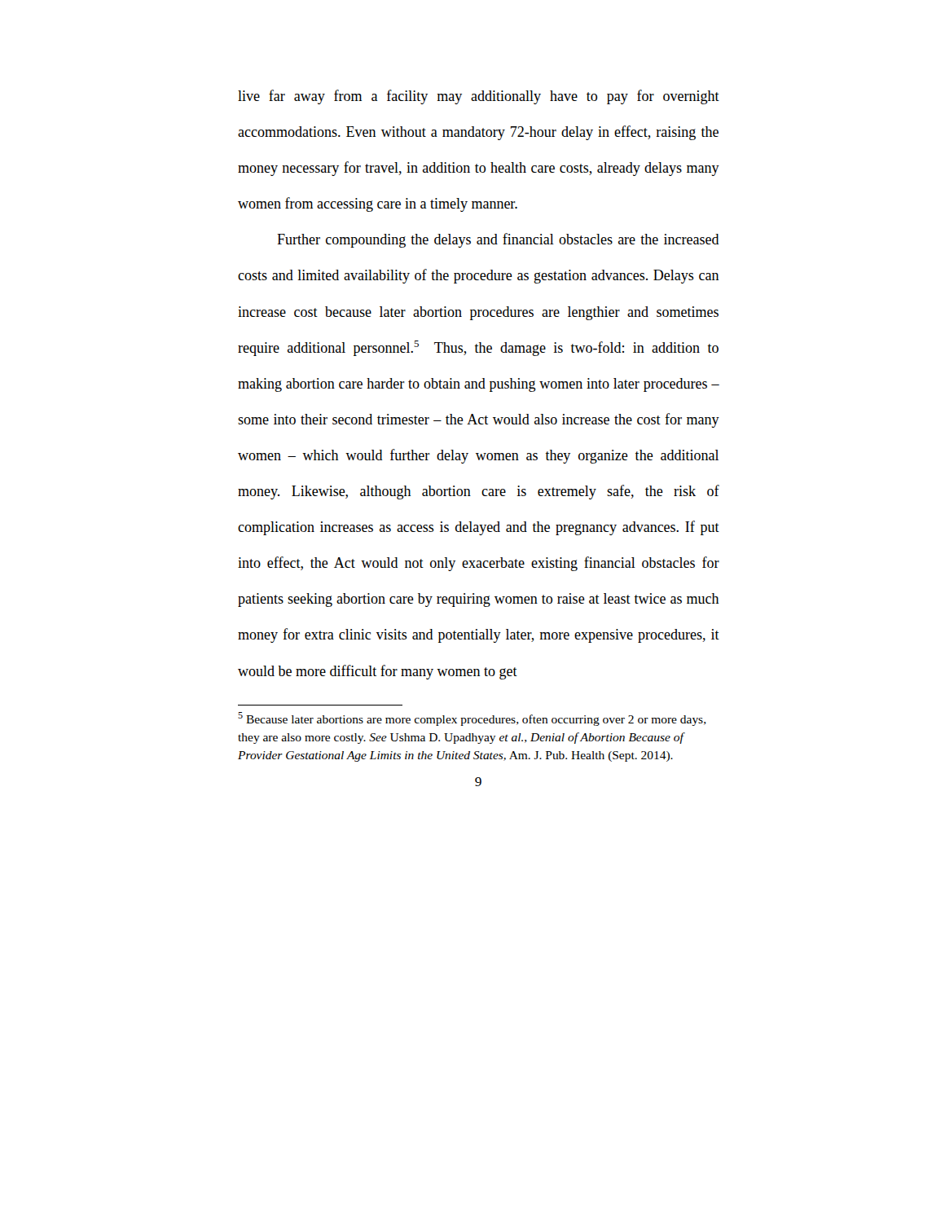live far away from a facility may additionally have to pay for overnight accommodations. Even without a mandatory 72-hour delay in effect, raising the money necessary for travel, in addition to health care costs, already delays many women from accessing care in a timely manner.
Further compounding the delays and financial obstacles are the increased costs and limited availability of the procedure as gestation advances. Delays can increase cost because later abortion procedures are lengthier and sometimes require additional personnel.5 Thus, the damage is two-fold: in addition to making abortion care harder to obtain and pushing women into later procedures – some into their second trimester – the Act would also increase the cost for many women – which would further delay women as they organize the additional money. Likewise, although abortion care is extremely safe, the risk of complication increases as access is delayed and the pregnancy advances. If put into effect, the Act would not only exacerbate existing financial obstacles for patients seeking abortion care by requiring women to raise at least twice as much money for extra clinic visits and potentially later, more expensive procedures, it would be more difficult for many women to get
5 Because later abortions are more complex procedures, often occurring over 2 or more days, they are also more costly. See Ushma D. Upadhyay et al., Denial of Abortion Because of Provider Gestational Age Limits in the United States, Am. J. Pub. Health (Sept. 2014).
9